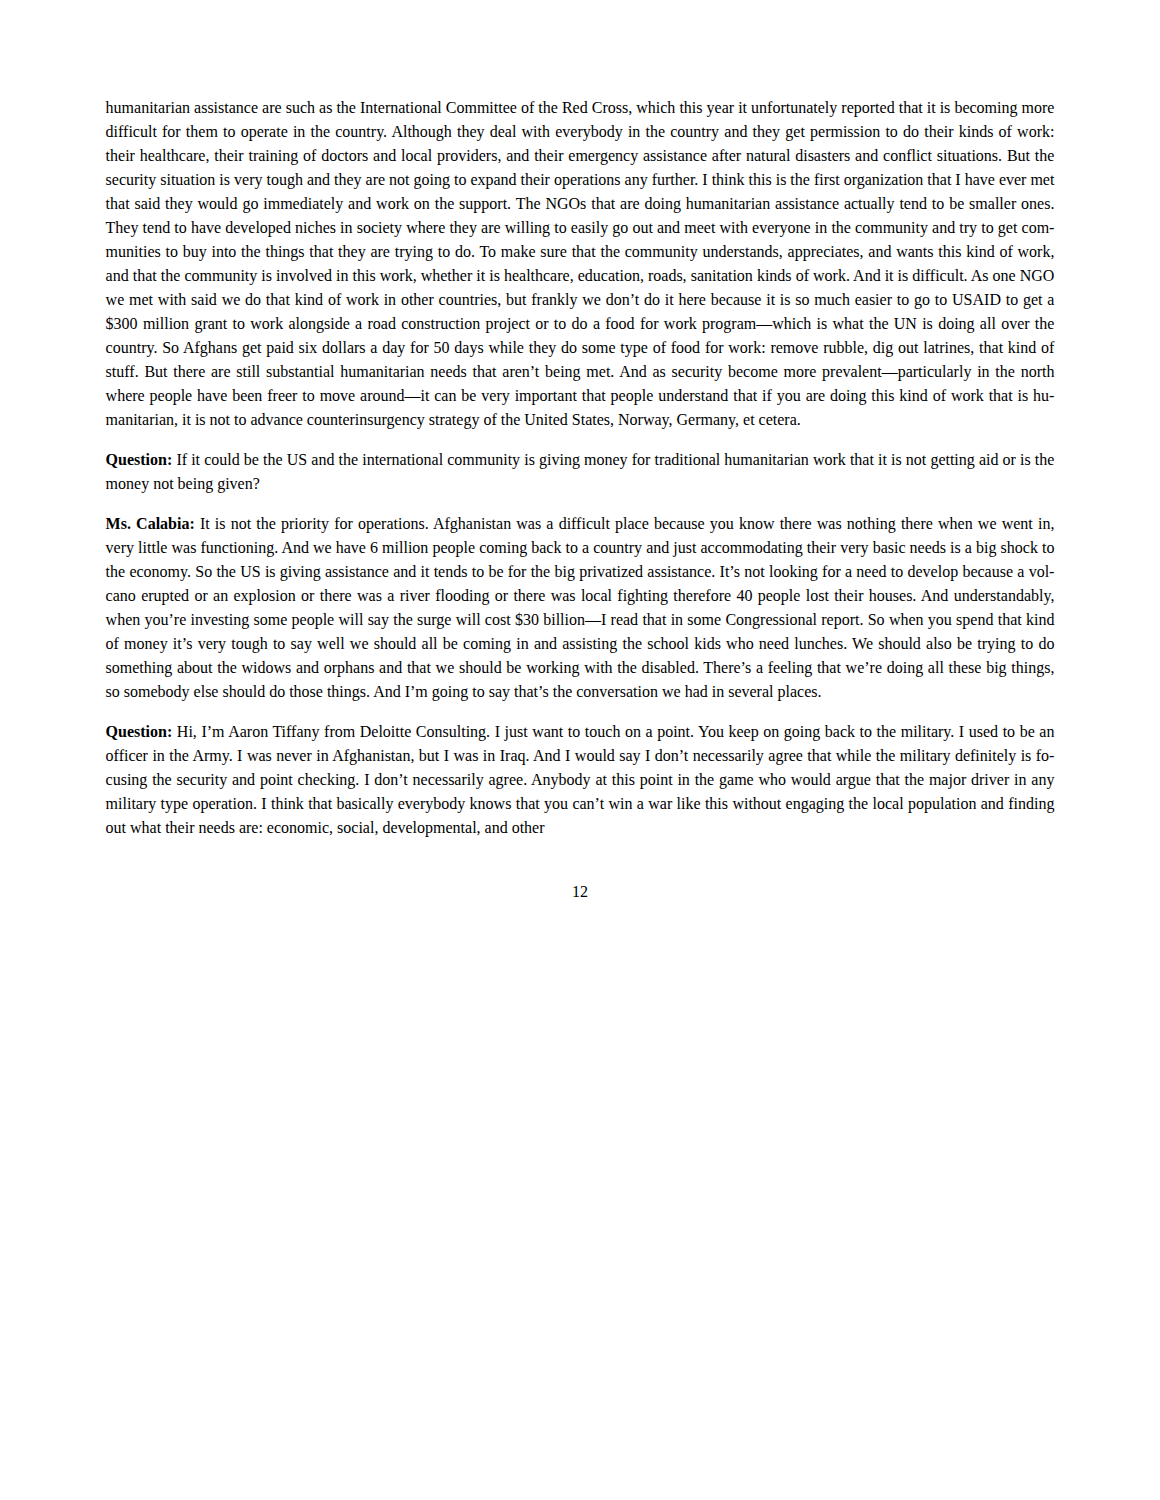humanitarian assistance are such as the International Committee of the Red Cross, which this year it unfortunately reported that it is becoming more difficult for them to operate in the country. Although they deal with everybody in the country and they get permission to do their kinds of work: their healthcare, their training of doctors and local providers, and their emergency assistance after natural disasters and conflict situations. But the security situation is very tough and they are not going to expand their operations any further. I think this is the first organization that I have ever met that said they would go immediately and work on the support. The NGOs that are doing humanitarian assistance actually tend to be smaller ones. They tend to have developed niches in society where they are willing to easily go out and meet with everyone in the community and try to get communities to buy into the things that they are trying to do. To make sure that the community understands, appreciates, and wants this kind of work, and that the community is involved in this work, whether it is healthcare, education, roads, sanitation kinds of work. And it is difficult. As one NGO we met with said we do that kind of work in other countries, but frankly we don’t do it here because it is so much easier to go to USAID to get a $300 million grant to work alongside a road construction project or to do a food for work program—which is what the UN is doing all over the country. So Afghans get paid six dollars a day for 50 days while they do some type of food for work: remove rubble, dig out latrines, that kind of stuff. But there are still substantial humanitarian needs that aren’t being met. And as security become more prevalent—particularly in the north where people have been freer to move around—it can be very important that people understand that if you are doing this kind of work that is humanitarian, it is not to advance counterinsurgency strategy of the United States, Norway, Germany, et cetera.
Question: If it could be the US and the international community is giving money for traditional humanitarian work that it is not getting aid or is the money not being given?
Ms. Calabia: It is not the priority for operations. Afghanistan was a difficult place because you know there was nothing there when we went in, very little was functioning. And we have 6 million people coming back to a country and just accommodating their very basic needs is a big shock to the economy. So the US is giving assistance and it tends to be for the big privatized assistance. It’s not looking for a need to develop because a volcano erupted or an explosion or there was a river flooding or there was local fighting therefore 40 people lost their houses. And understandably, when you’re investing some people will say the surge will cost $30 billion—I read that in some Congressional report. So when you spend that kind of money it’s very tough to say well we should all be coming in and assisting the school kids who need lunches. We should also be trying to do something about the widows and orphans and that we should be working with the disabled. There’s a feeling that we’re doing all these big things, so somebody else should do those things. And I’m going to say that’s the conversation we had in several places.
Question: Hi, I’m Aaron Tiffany from Deloitte Consulting. I just want to touch on a point. You keep on going back to the military. I used to be an officer in the Army. I was never in Afghanistan, but I was in Iraq. And I would say I don’t necessarily agree that while the military definitely is focusing the security and point checking. I don’t necessarily agree. Anybody at this point in the game who would argue that the major driver in any military type operation. I think that basically everybody knows that you can’t win a war like this without engaging the local population and finding out what their needs are: economic, social, developmental, and other
12